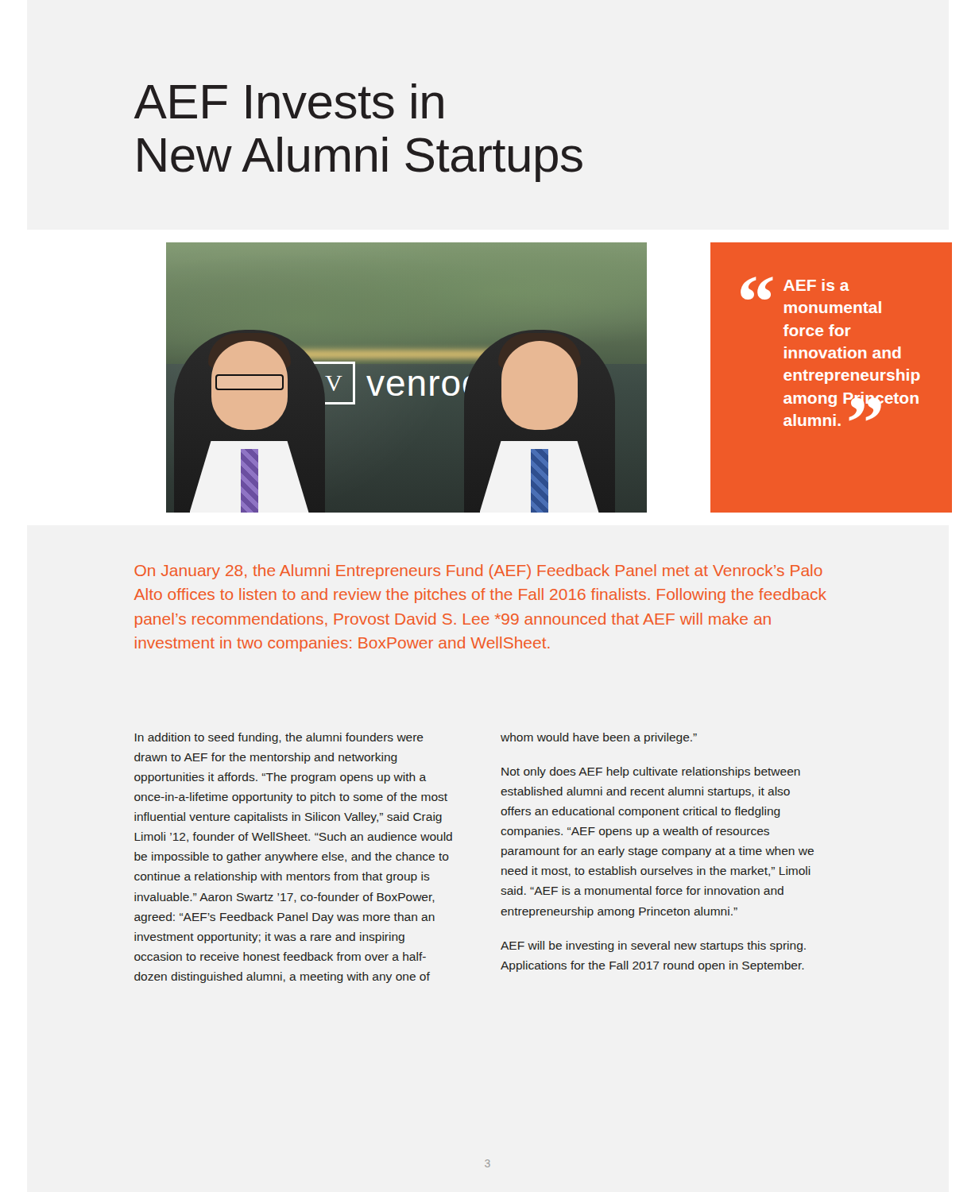AEF Invests in
New Alumni Startups
V venrock
“
AEF is a monumental force for innovation and entrepreneurship among Princeton alumni.”
On January 28, the Alumni Entrepreneurs Fund (AEF) Feedback Panel met at Venrock’s Palo Alto offices to listen to and review the pitches of the Fall 2016 finalists. Following the feedback panel’s recommendations, Provost David S. Lee *99 announced that AEF will make an investment in two companies: BoxPower and WellSheet.
In addition to seed funding, the alumni founders were drawn to AEF for the mentorship and networking opportunities it affords. “The program opens up with a once-in-a-lifetime opportunity to pitch to some of the most influential venture capitalists in Silicon Valley,” said Craig Limoli ’12, founder of WellSheet. “Such an audience would be impossible to gather anywhere else, and the chance to continue a relationship with mentors from that group is invaluable.” Aaron Swartz ’17, co-founder of BoxPower, agreed: “AEF’s Feedback Panel Day was more than an investment opportunity; it was a rare and inspiring occasion to receive honest feedback from over a half-dozen distinguished alumni, a meeting with any one of
whom would have been a privilege.”
Not only does AEF help cultivate relationships between established alumni and recent alumni startups, it also offers an educational component critical to fledgling companies. “AEF opens up a wealth of resources paramount for an early stage company at a time when we need it most, to establish ourselves in the market,” Limoli said. “AEF is a monumental force for innovation and entrepreneurship among Princeton alumni.”
AEF will be investing in several new startups this spring. Applications for the Fall 2017 round open in September.
3